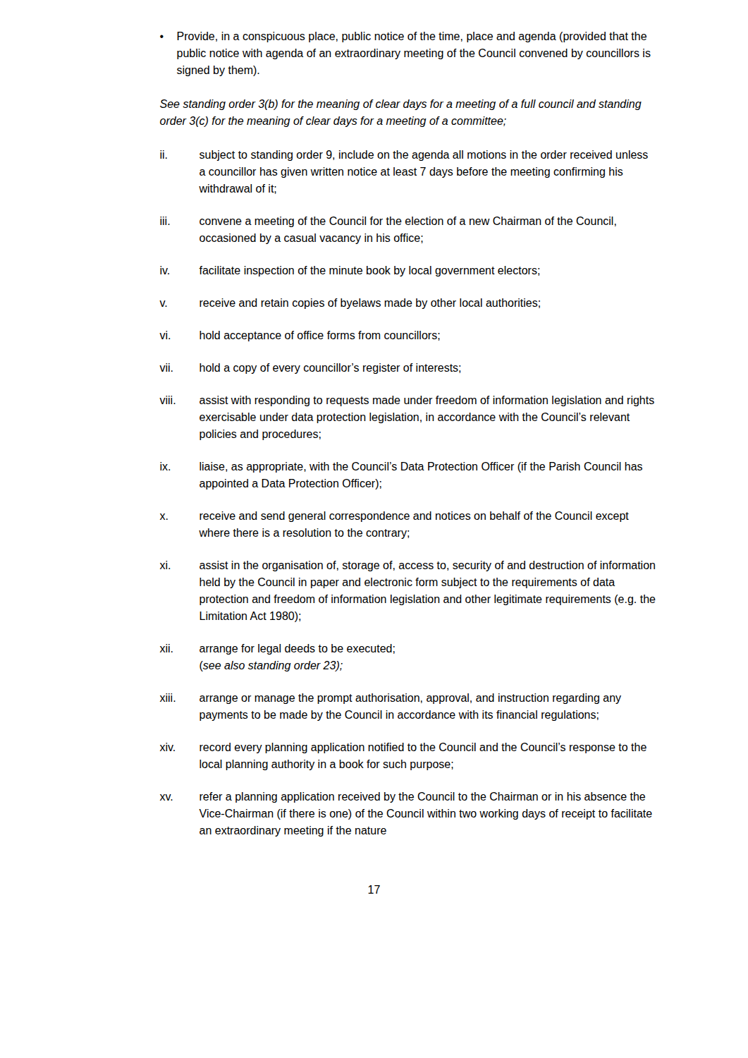Provide, in a conspicuous place, public notice of the time, place and agenda (provided that the public notice with agenda of an extraordinary meeting of the Council convened by councillors is signed by them).
See standing order 3(b) for the meaning of clear days for a meeting of a full council and standing order 3(c) for the meaning of clear days for a meeting of a committee;
ii. subject to standing order 9, include on the agenda all motions in the order received unless a councillor has given written notice at least 7 days before the meeting confirming his withdrawal of it;
iii. convene a meeting of the Council for the election of a new Chairman of the Council, occasioned by a casual vacancy in his office;
iv. facilitate inspection of the minute book by local government electors;
v. receive and retain copies of byelaws made by other local authorities;
vi. hold acceptance of office forms from councillors;
vii. hold a copy of every councillor’s register of interests;
viii. assist with responding to requests made under freedom of information legislation and rights exercisable under data protection legislation, in accordance with the Council’s relevant policies and procedures;
ix. liaise, as appropriate, with the Council’s Data Protection Officer (if the Parish Council has appointed a Data Protection Officer);
x. receive and send general correspondence and notices on behalf of the Council except where there is a resolution to the contrary;
xi. assist in the organisation of, storage of, access to, security of and destruction of information held by the Council in paper and electronic form subject to the requirements of data protection and freedom of information legislation and other legitimate requirements (e.g. the Limitation Act 1980);
xii. arrange for legal deeds to be executed;
(see also standing order 23);
xiii. arrange or manage the prompt authorisation, approval, and instruction regarding any payments to be made by the Council in accordance with its financial regulations;
xiv. record every planning application notified to the Council and the Council’s response to the local planning authority in a book for such purpose;
xv. refer a planning application received by the Council to the Chairman or in his absence the Vice-Chairman (if there is one) of the Council within two working days of receipt to facilitate an extraordinary meeting if the nature
17